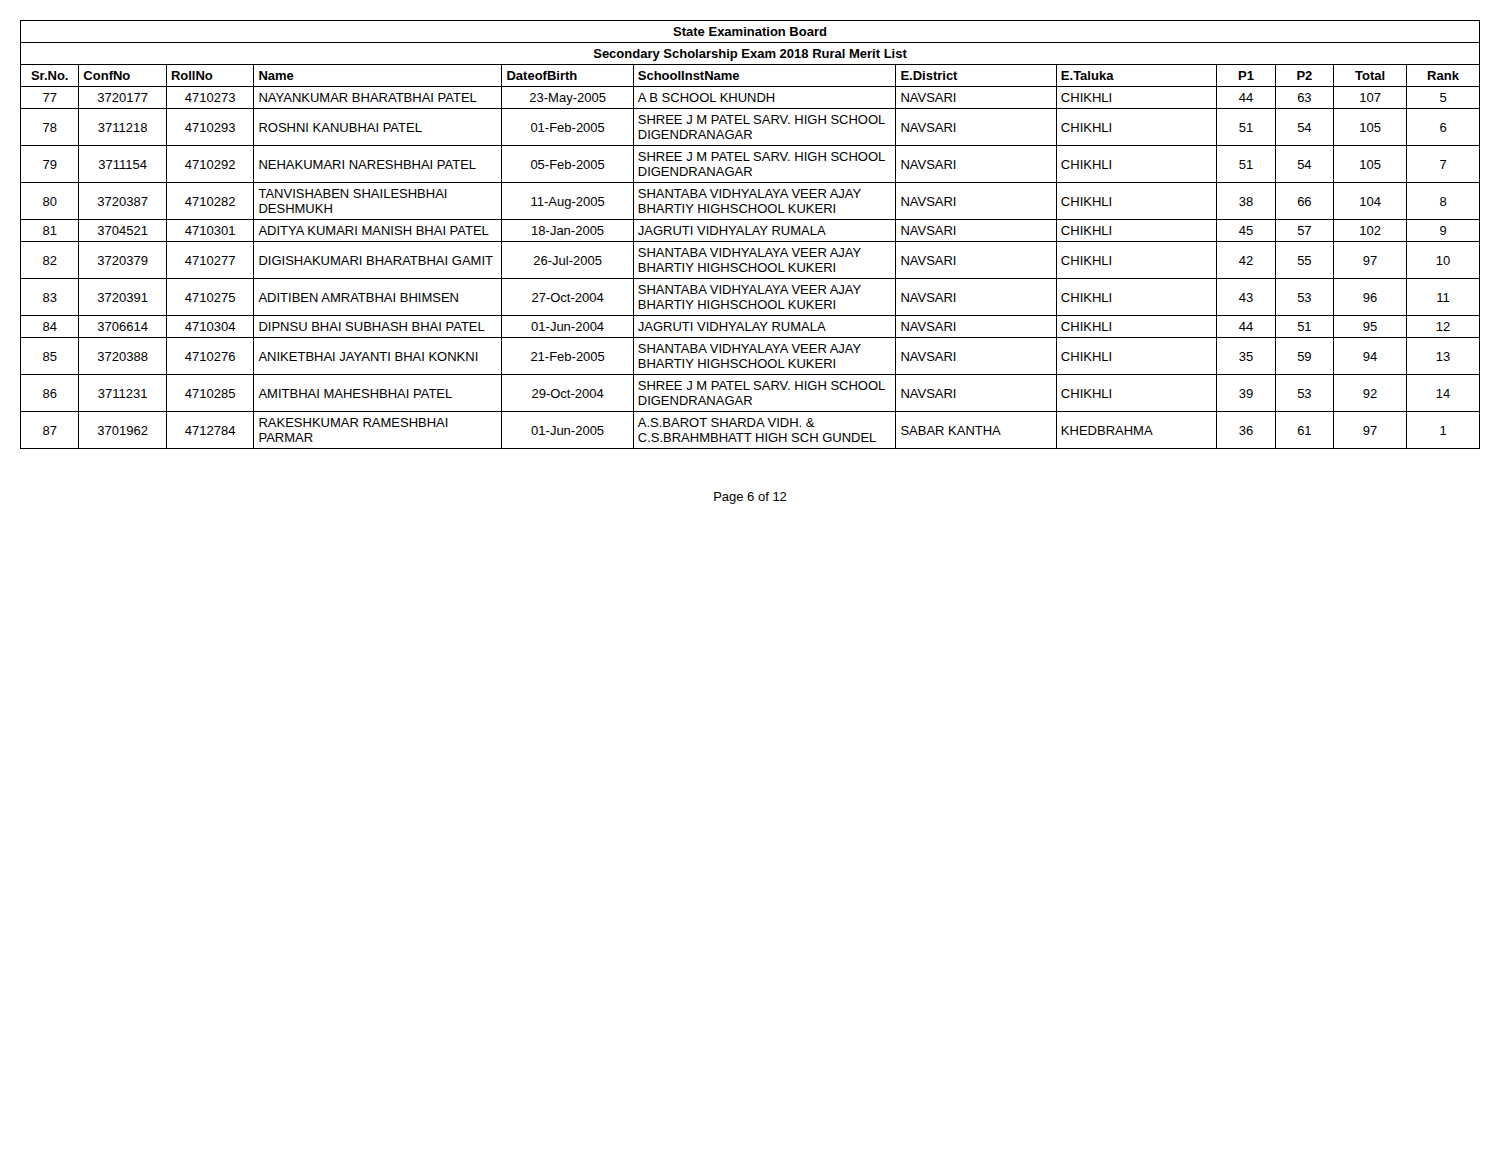| State Examination Board |
| --- |
| Secondary Scholarship Exam 2018 Rural Merit List |
| Sr.No. | ConfNo | RollNo | Name | DateofBirth | SchoolInstName | E.District | E.Taluka | P1 | P2 | Total | Rank |
| 77 | 3720177 | 4710273 | NAYANKUMAR BHARATBHAI PATEL | 23-May-2005 | A B SCHOOL KHUNDH | NAVSARI | CHIKHLI | 44 | 63 | 107 | 5 |
| 78 | 3711218 | 4710293 | ROSHNI KANUBHAI PATEL | 01-Feb-2005 | SHREE J M PATEL SARV. HIGH SCHOOL DIGENDRANAGAR | NAVSARI | CHIKHLI | 51 | 54 | 105 | 6 |
| 79 | 3711154 | 4710292 | NEHAKUMARI NARESHBHAI PATEL | 05-Feb-2005 | SHREE J M PATEL SARV. HIGH SCHOOL DIGENDRANAGAR | NAVSARI | CHIKHLI | 51 | 54 | 105 | 7 |
| 80 | 3720387 | 4710282 | TANVISHABEN SHAILESHBHAI DESHMUKH | 11-Aug-2005 | SHANTABA VIDHYALAYA VEER AJAY BHARTIY HIGHSCHOOL KUKERI | NAVSARI | CHIKHLI | 38 | 66 | 104 | 8 |
| 81 | 3704521 | 4710301 | ADITYA KUMARI MANISH BHAI PATEL | 18-Jan-2005 | JAGRUTI VIDHYALAY RUMALA | NAVSARI | CHIKHLI | 45 | 57 | 102 | 9 |
| 82 | 3720379 | 4710277 | DIGISHAKUMARI BHARATBHAI GAMIT | 26-Jul-2005 | SHANTABA VIDHYALAYA VEER AJAY BHARTIY HIGHSCHOOL KUKERI | NAVSARI | CHIKHLI | 42 | 55 | 97 | 10 |
| 83 | 3720391 | 4710275 | ADITIBEN AMRATBHAI BHIMSEN | 27-Oct-2004 | SHANTABA VIDHYALAYA VEER AJAY BHARTIY HIGHSCHOOL KUKERI | NAVSARI | CHIKHLI | 43 | 53 | 96 | 11 |
| 84 | 3706614 | 4710304 | DIPNSU BHAI SUBHASH BHAI PATEL | 01-Jun-2004 | JAGRUTI VIDHYALAY RUMALA | NAVSARI | CHIKHLI | 44 | 51 | 95 | 12 |
| 85 | 3720388 | 4710276 | ANIKETBHAI JAYANTI BHAI KONKNI | 21-Feb-2005 | SHANTABA VIDHYALAYA VEER AJAY BHARTIY HIGHSCHOOL KUKERI | NAVSARI | CHIKHLI | 35 | 59 | 94 | 13 |
| 86 | 3711231 | 4710285 | AMITBHAI MAHESHBHAI PATEL | 29-Oct-2004 | SHREE J M PATEL SARV. HIGH SCHOOL DIGENDRANAGAR | NAVSARI | CHIKHLI | 39 | 53 | 92 | 14 |
| 87 | 3701962 | 4712784 | RAKESHKUMAR RAMESHBHAI PARMAR | 01-Jun-2005 | A.S.BAROT SHARDA VIDH. & C.S.BRAHMBHATT HIGH SCH GUNDEL | SABAR KANTHA | KHEDBRAHMA | 36 | 61 | 97 | 1 |
Page 6 of 12